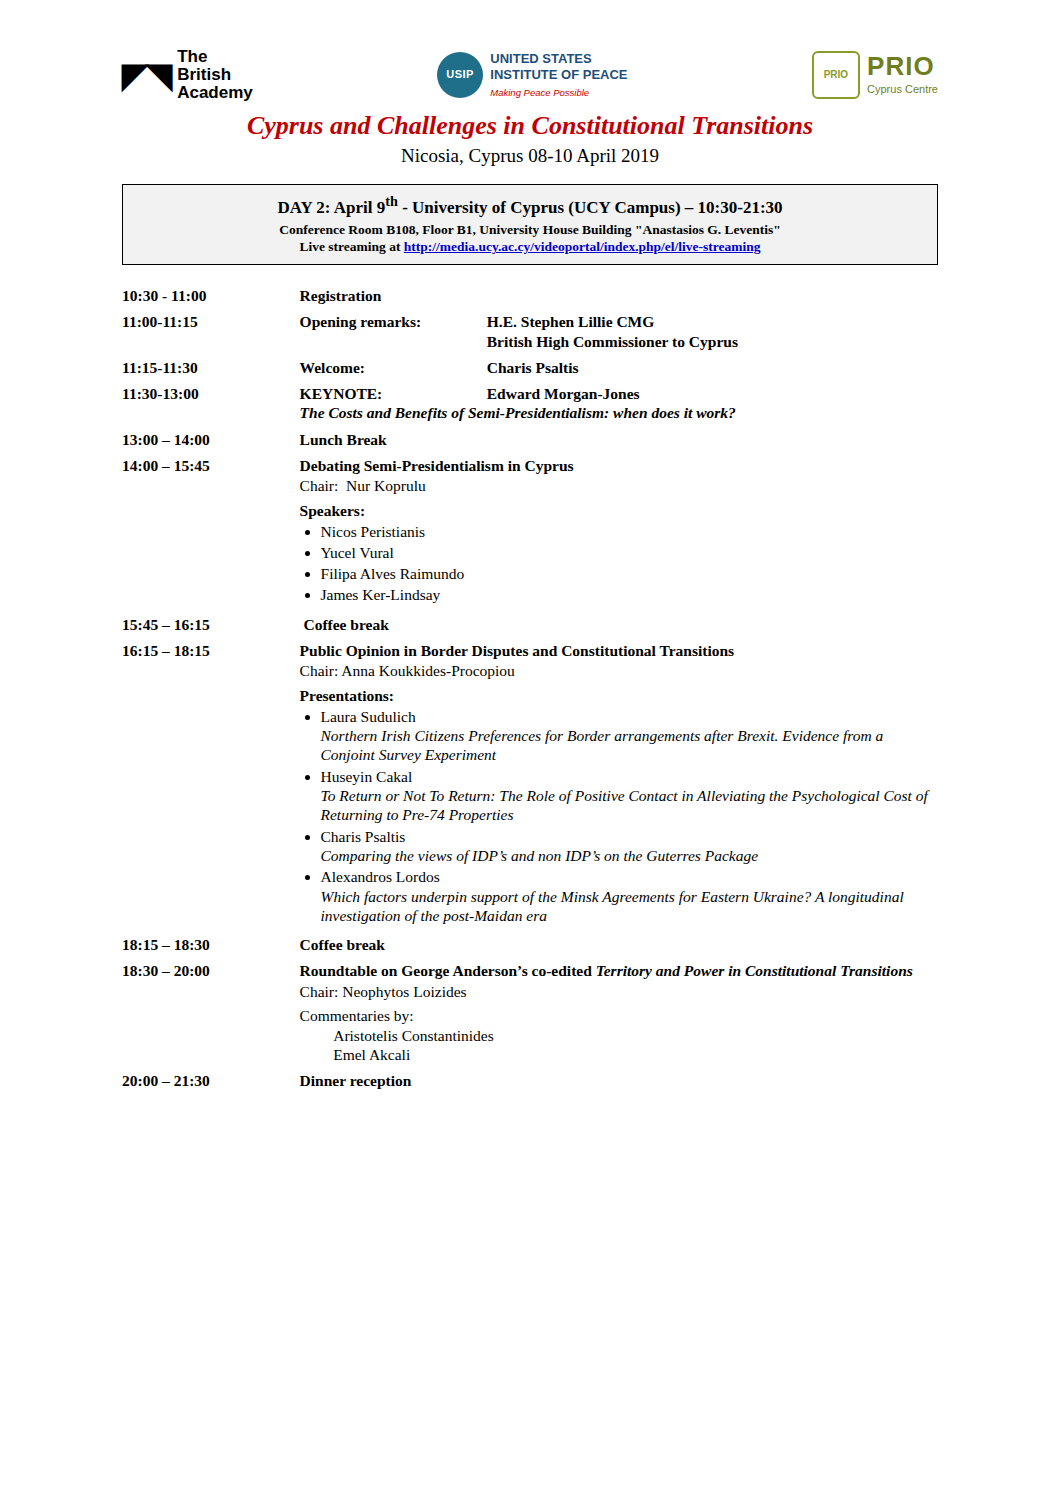◤◥ The
British
Academy
USIP UNITED STATES
INSTITUTE OF PEACE
Making Peace Possible
PRIO PRIO
Cyprus Centre
Cyprus and Challenges in Constitutional Transitions
Nicosia, Cyprus 08-10 April 2019
DAY 2: April 9th - University of Cyprus (UCY Campus) – 10:30-21:30
Conference Room B108, Floor B1, University House Building "Anastasios G. Leventis"
Live streaming at http://media.ucy.ac.cy/videoportal/index.php/el/live-streaming
| 10:30 - 11:00 | Registration |
| 11:00-11:15 | Opening remarks: H.E. Stephen Lillie CMG British High Commissioner to Cyprus |
| 11:15-11:30 | Welcome: Charis Psaltis |
| 11:30-13:00 | KEYNOTE: Edward Morgan-Jones The Costs and Benefits of Semi-Presidentialism: when does it work? |
| 13:00 – 14:00 | Lunch Break |
| 14:00 – 15:45 | Debating Semi-Presidentialism in Cyprus Chair: Nur Koprulu Speakers: Nicos Peristianis Yucel Vural Filipa Alves Raimundo James Ker-Lindsay |
| 15:45 – 16:15 | Coffee break |
| 16:15 – 18:15 | Public Opinion in Border Disputes and Constitutional Transitions Chair: Anna Koukkides-Procopiou Presentations: Laura Sudulich Northern Irish Citizens Preferences for Border arrangements after Brexit. Evidence from a Conjoint Survey Experiment Huseyin Cakal To Return or Not To Return: The Role of Positive Contact in Alleviating the Psychological Cost of Returning to Pre-74 Properties Charis Psaltis Comparing the views of IDP’s and non IDP’s on the Guterres Package Alexandros Lordos Which factors underpin support of the Minsk Agreements for Eastern Ukraine? A longitudinal investigation of the post-Maidan era |
| 18:15 – 18:30 | Coffee break |
| 18:30 – 20:00 | Roundtable on George Anderson’s co-edited Territory and Power in Constitutional Transitions Chair: Neophytos Loizides Commentaries by: Aristotelis Constantinides Emel Akcali |
| 20:00 – 21:30 | Dinner reception |